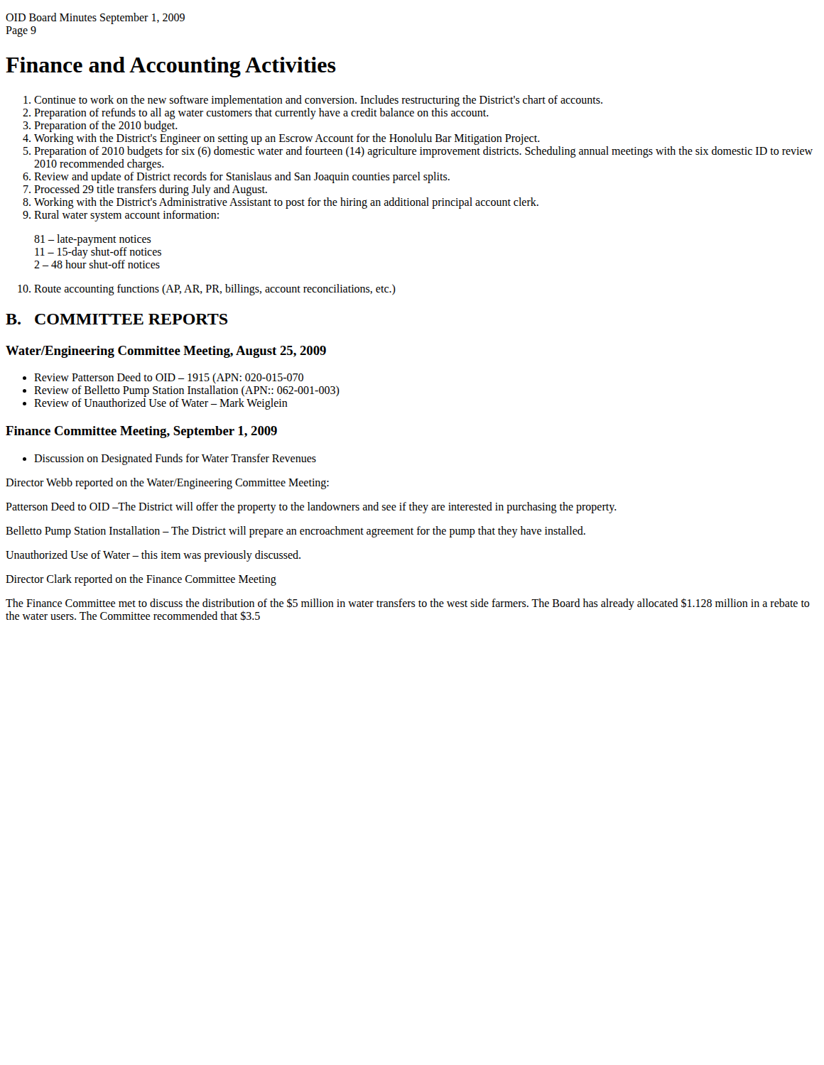OID Board Minutes September 1, 2009
Page 9
Finance and Accounting Activities
Continue to work on the new software implementation and conversion. Includes restructuring the District's chart of accounts.
Preparation of refunds to all ag water customers that currently have a credit balance on this account.
Preparation of the 2010 budget.
Working with the District's Engineer on setting up an Escrow Account for the Honolulu Bar Mitigation Project.
Preparation of 2010 budgets for six (6) domestic water and fourteen (14) agriculture improvement districts. Scheduling annual meetings with the six domestic ID to review 2010 recommended charges.
Review and update of District records for Stanislaus and San Joaquin counties parcel splits.
Processed 29 title transfers during July and August.
Working with the District's Administrative Assistant to post for the hiring an additional principal account clerk.
Rural water system account information:
81 – late-payment notices
11 – 15-day shut-off notices
2 – 48 hour shut-off notices
Route accounting functions (AP, AR, PR, billings, account reconciliations, etc.)
B. COMMITTEE REPORTS
Water/Engineering Committee Meeting, August 25, 2009
Review Patterson Deed to OID – 1915 (APN: 020-015-070
Review of Belletto Pump Station Installation (APN:: 062-001-003)
Review of Unauthorized Use of Water – Mark Weiglein
Finance Committee Meeting, September 1, 2009
Discussion on Designated Funds for Water Transfer Revenues
Director Webb reported on the Water/Engineering Committee Meeting:
Patterson Deed to OID –The District will offer the property to the landowners and see if they are interested in purchasing the property.
Belletto Pump Station Installation – The District will prepare an encroachment agreement for the pump that they have installed.
Unauthorized Use of Water – this item was previously discussed.
Director Clark reported on the Finance Committee Meeting
The Finance Committee met to discuss the distribution of the $5 million in water transfers to the west side farmers. The Board has already allocated $1.128 million in a rebate to the water users. The Committee recommended that $3.5